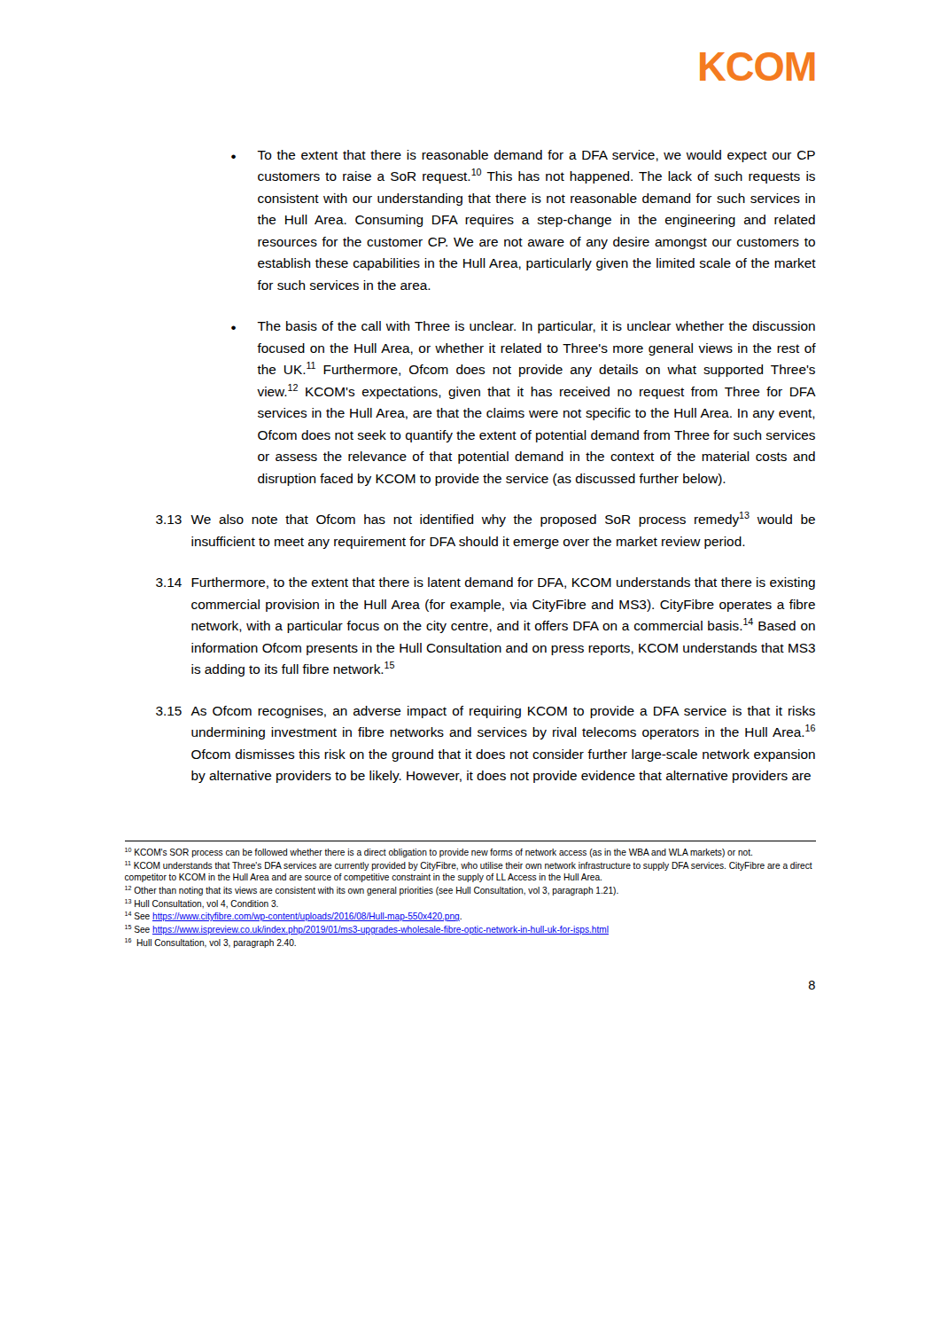KCOM
To the extent that there is reasonable demand for a DFA service, we would expect our CP customers to raise a SoR request.10 This has not happened. The lack of such requests is consistent with our understanding that there is not reasonable demand for such services in the Hull Area. Consuming DFA requires a step-change in the engineering and related resources for the customer CP. We are not aware of any desire amongst our customers to establish these capabilities in the Hull Area, particularly given the limited scale of the market for such services in the area.
The basis of the call with Three is unclear. In particular, it is unclear whether the discussion focused on the Hull Area, or whether it related to Three's more general views in the rest of the UK.11 Furthermore, Ofcom does not provide any details on what supported Three's view.12 KCOM's expectations, given that it has received no request from Three for DFA services in the Hull Area, are that the claims were not specific to the Hull Area. In any event, Ofcom does not seek to quantify the extent of potential demand from Three for such services or assess the relevance of that potential demand in the context of the material costs and disruption faced by KCOM to provide the service (as discussed further below).
3.13
We also note that Ofcom has not identified why the proposed SoR process remedy13 would be insufficient to meet any requirement for DFA should it emerge over the market review period.
3.14
Furthermore, to the extent that there is latent demand for DFA, KCOM understands that there is existing commercial provision in the Hull Area (for example, via CityFibre and MS3). CityFibre operates a fibre network, with a particular focus on the city centre, and it offers DFA on a commercial basis.14 Based on information Ofcom presents in the Hull Consultation and on press reports, KCOM understands that MS3 is adding to its full fibre network.15
3.15
As Ofcom recognises, an adverse impact of requiring KCOM to provide a DFA service is that it risks undermining investment in fibre networks and services by rival telecoms operators in the Hull Area.16 Ofcom dismisses this risk on the ground that it does not consider further large-scale network expansion by alternative providers to be likely. However, it does not provide evidence that alternative providers are
10 KCOM's SOR process can be followed whether there is a direct obligation to provide new forms of network access (as in the WBA and WLA markets) or not.
11 KCOM understands that Three's DFA services are currently provided by CityFibre, who utilise their own network infrastructure to supply DFA services. CityFibre are a direct competitor to KCOM in the Hull Area and are source of competitive constraint in the supply of LL Access in the Hull Area.
12 Other than noting that its views are consistent with its own general priorities (see Hull Consultation, vol 3, paragraph 1.21).
13 Hull Consultation, vol 4, Condition 3.
14 See https://www.cityfibre.com/wp-content/uploads/2016/08/Hull-map-550x420.png.
15 See https://www.ispreview.co.uk/index.php/2019/01/ms3-upgrades-wholesale-fibre-optic-network-in-hull-uk-for-isps.html
16 Hull Consultation, vol 3, paragraph 2.40.
8